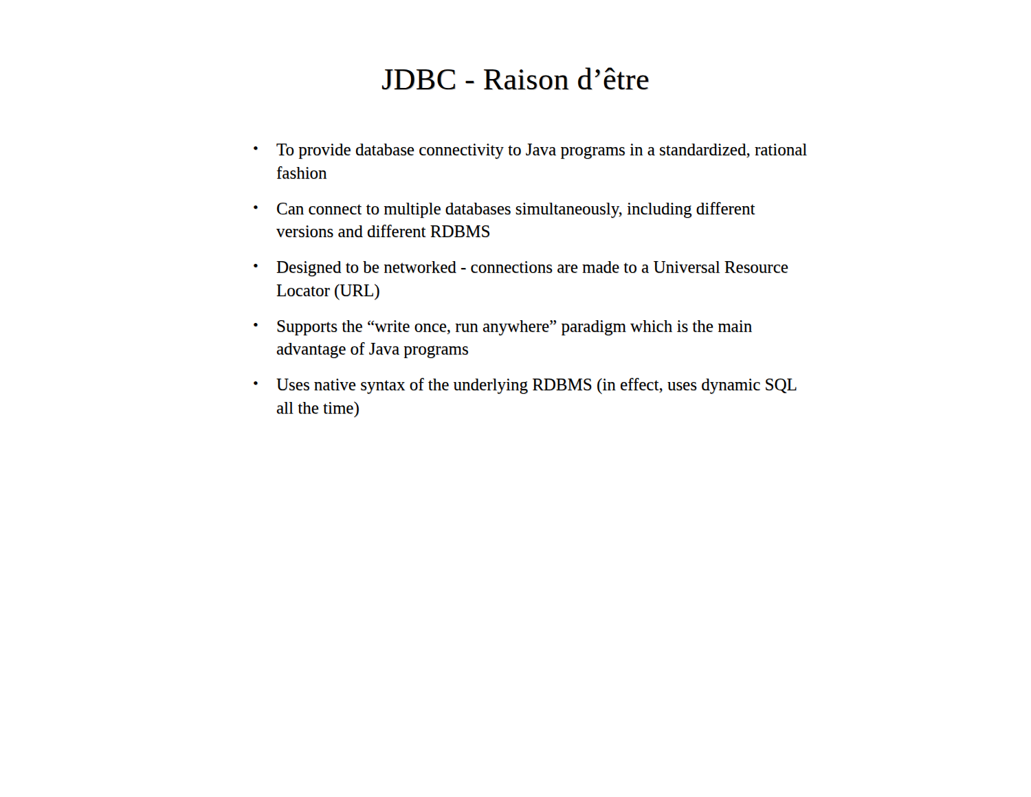JDBC - Raison d’être
To provide database connectivity to Java programs in a standardized, rational fashion
Can connect to multiple databases simultaneously, including different versions and different RDBMS
Designed to be networked - connections are made to a Universal Resource Locator (URL)
Supports the “write once, run anywhere” paradigm which is the main advantage of Java programs
Uses native syntax of the underlying RDBMS (in effect, uses dynamic SQL all the time)